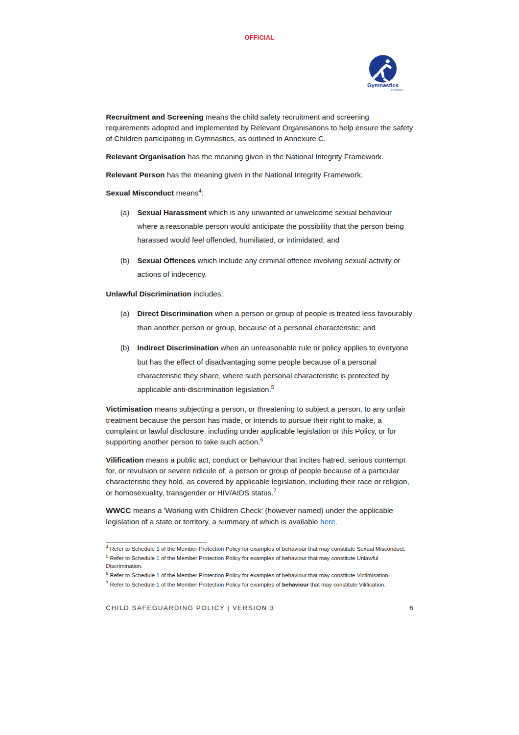OFFICIAL
Gymnastics Australia
Recruitment and Screening means the child safety recruitment and screening requirements adopted and implemented by Relevant Organisations to help ensure the safety of Children participating in Gymnastics, as outlined in Annexure C.
Relevant Organisation has the meaning given in the National Integrity Framework.
Relevant Person has the meaning given in the National Integrity Framework.
Sexual Misconduct means4:
Sexual Harassment which is any unwanted or unwelcome sexual behaviour where a reasonable person would anticipate the possibility that the person being harassed would feel offended, humiliated, or intimidated; and
Sexual Offences which include any criminal offence involving sexual activity or actions of indecency.
Unlawful Discrimination includes:
Direct Discrimination when a person or group of people is treated less favourably than another person or group, because of a personal characteristic; and
Indirect Discrimination when an unreasonable rule or policy applies to everyone but has the effect of disadvantaging some people because of a personal characteristic they share, where such personal characteristic is protected by applicable anti-discrimination legislation.5
Victimisation means subjecting a person, or threatening to subject a person, to any unfair treatment because the person has made, or intends to pursue their right to make, a complaint or lawful disclosure, including under applicable legislation or this Policy, or for supporting another person to take such action.6
Vilification means a public act, conduct or behaviour that incites hatred, serious contempt for, or revulsion or severe ridicule of, a person or group of people because of a particular characteristic they hold, as covered by applicable legislation, including their race or religion, or homosexuality, transgender or HIV/AIDS status.7
WWCC means a 'Working with Children Check' (however named) under the applicable legislation of a state or territory, a summary of which is available here.
4 Refer to Schedule 1 of the Member Protection Policy for examples of behaviour that may constitute Sexual Misconduct.
5 Refer to Schedule 1 of the Member Protection Policy for examples of behaviour that may constitute Unlawful Discrimination.
6 Refer to Schedule 1 of the Member Protection Policy for examples of behaviour that may constitute Victimisation.
7 Refer to Schedule 1 of the Member Protection Policy for examples of behaviour that may constitute Vilification.
CHILD SAFEGUARDING POLICY | VERSION 3 6